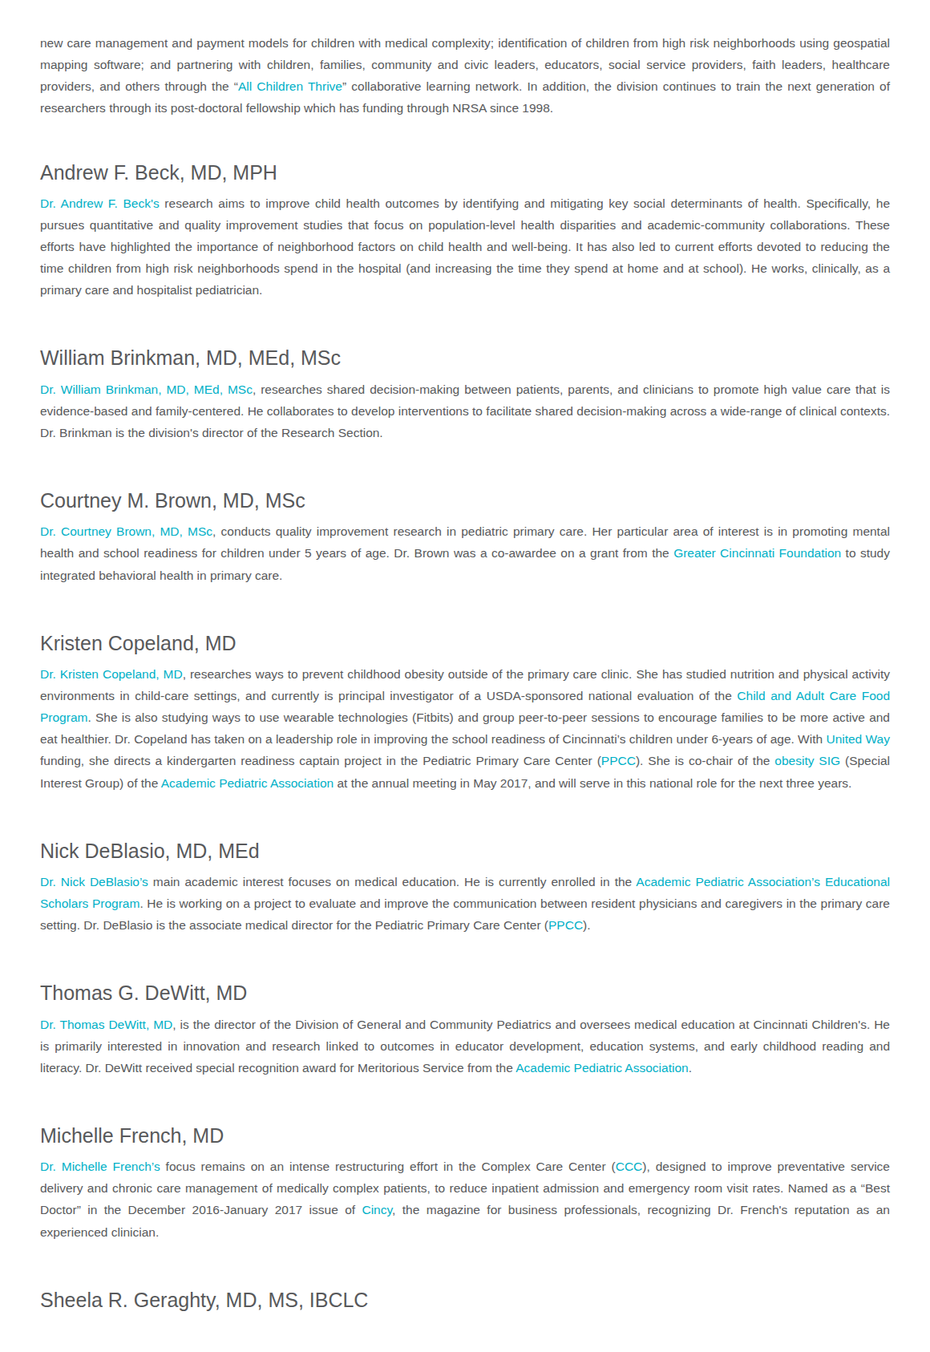new care management and payment models for children with medical complexity; identification of children from high risk neighborhoods using geospatial mapping software; and partnering with children, families, community and civic leaders, educators, social service providers, faith leaders, healthcare providers, and others through the “All Children Thrive” collaborative learning network. In addition, the division continues to train the next generation of researchers through its post-doctoral fellowship which has funding through NRSA since 1998.
Andrew F. Beck, MD, MPH
Dr. Andrew F. Beck's research aims to improve child health outcomes by identifying and mitigating key social determinants of health. Specifically, he pursues quantitative and quality improvement studies that focus on population-level health disparities and academic-community collaborations. These efforts have highlighted the importance of neighborhood factors on child health and well-being. It has also led to current efforts devoted to reducing the time children from high risk neighborhoods spend in the hospital (and increasing the time they spend at home and at school). He works, clinically, as a primary care and hospitalist pediatrician.
William Brinkman, MD, MEd, MSc
Dr. William Brinkman, MD, MEd, MSc, researches shared decision-making between patients, parents, and clinicians to promote high value care that is evidence-based and family-centered. He collaborates to develop interventions to facilitate shared decision-making across a wide-range of clinical contexts. Dr. Brinkman is the division's director of the Research Section.
Courtney M. Brown, MD, MSc
Dr. Courtney Brown, MD, MSc, conducts quality improvement research in pediatric primary care. Her particular area of interest is in promoting mental health and school readiness for children under 5 years of age. Dr. Brown was a co-awardee on a grant from the Greater Cincinnati Foundation to study integrated behavioral health in primary care.
Kristen Copeland, MD
Dr. Kristen Copeland, MD, researches ways to prevent childhood obesity outside of the primary care clinic. She has studied nutrition and physical activity environments in child-care settings, and currently is principal investigator of a USDA-sponsored national evaluation of the Child and Adult Care Food Program. She is also studying ways to use wearable technologies (Fitbits) and group peer-to-peer sessions to encourage families to be more active and eat healthier. Dr. Copeland has taken on a leadership role in improving the school readiness of Cincinnati’s children under 6-years of age. With United Way funding, she directs a kindergarten readiness captain project in the Pediatric Primary Care Center (PPCC). She is co-chair of the obesity SIG (Special Interest Group) of the Academic Pediatric Association at the annual meeting in May 2017, and will serve in this national role for the next three years.
Nick DeBlasio, MD, MEd
Dr. Nick DeBlasio’s main academic interest focuses on medical education. He is currently enrolled in the Academic Pediatric Association’s Educational Scholars Program. He is working on a project to evaluate and improve the communication between resident physicians and caregivers in the primary care setting. Dr. DeBlasio is the associate medical director for the Pediatric Primary Care Center (PPCC).
Thomas G. DeWitt, MD
Dr. Thomas DeWitt, MD, is the director of the Division of General and Community Pediatrics and oversees medical education at Cincinnati Children's. He is primarily interested in innovation and research linked to outcomes in educator development, education systems, and early childhood reading and literacy. Dr. DeWitt received special recognition award for Meritorious Service from the Academic Pediatric Association.
Michelle French, MD
Dr. Michelle French’s focus remains on an intense restructuring effort in the Complex Care Center (CCC), designed to improve preventative service delivery and chronic care management of medically complex patients, to reduce inpatient admission and emergency room visit rates. Named as a “Best Doctor” in the December 2016-January 2017 issue of Cincy, the magazine for business professionals, recognizing Dr. French's reputation as an experienced clinician.
Sheela R. Geraghty, MD, MS, IBCLC